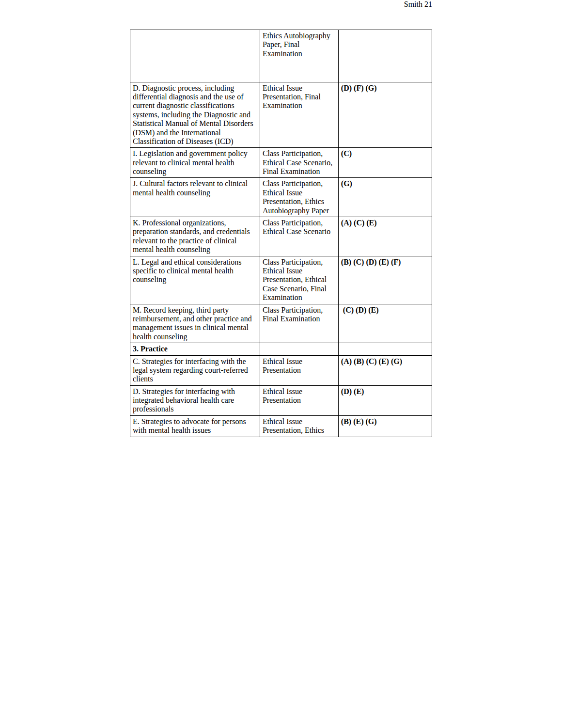Smith 21
| | Ethics Autobiography Paper, Final Examination | |
| D. Diagnostic process, including differential diagnosis and the use of current diagnostic classifications systems, including the Diagnostic and Statistical Manual of Mental Disorders (DSM) and the International Classification of Diseases (ICD) | Ethical Issue Presentation, Final Examination | (D) (F) (G) |
| I. Legislation and government policy relevant to clinical mental health counseling | Class Participation, Ethical Case Scenario, Final Examination | (C) |
| J. Cultural factors relevant to clinical mental health counseling | Class Participation, Ethical Issue Presentation, Ethics Autobiography Paper | (G) |
| K. Professional organizations, preparation standards, and credentials relevant to the practice of clinical mental health counseling | Class Participation, Ethical Case Scenario | (A) (C) (E) |
| L. Legal and ethical considerations specific to clinical mental health counseling | Class Participation, Ethical Issue Presentation, Ethical Case Scenario, Final Examination | (B) (C) (D) (E) (F) |
| M. Record keeping, third party reimbursement, and other practice and management issues in clinical mental health counseling | Class Participation, Final Examination | (C) (D) (E) |
| 3. Practice | | |
| C. Strategies for interfacing with the legal system regarding court-referred clients | Ethical Issue Presentation | (A) (B) (C) (E) (G) |
| D. Strategies for interfacing with integrated behavioral health care professionals | Ethical Issue Presentation | (D) (E) |
| E. Strategies to advocate for persons with mental health issues | Ethical Issue Presentation, Ethics | (B) (E) (G) |